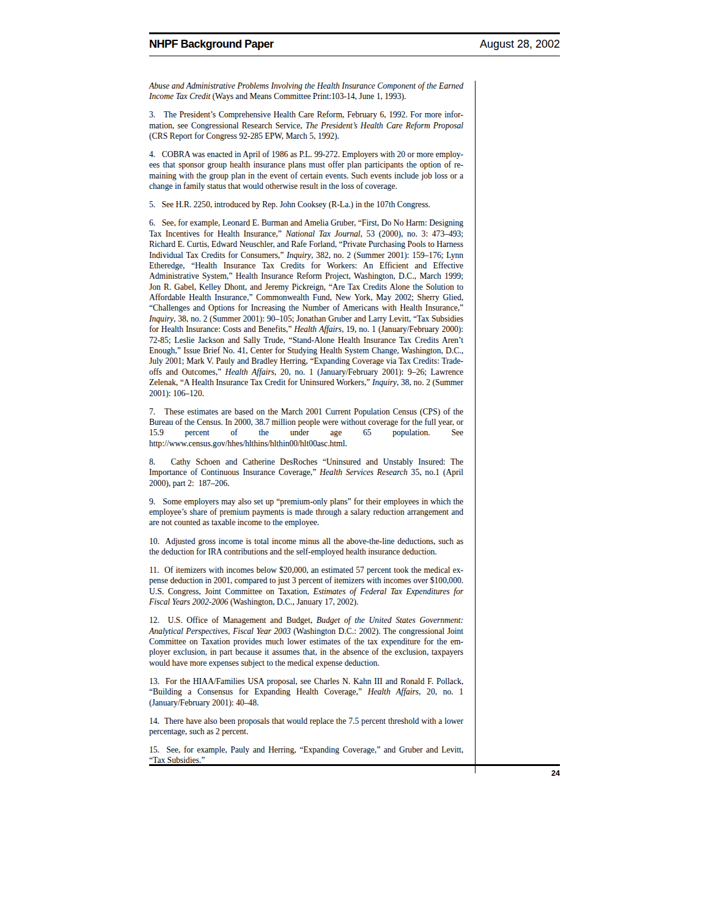NHPF Background Paper
August 28, 2002
Abuse and Administrative Problems Involving the Health Insurance Component of the Earned Income Tax Credit (Ways and Means Committee Print:103-14, June 1, 1993).
3. The President’s Comprehensive Health Care Reform, February 6, 1992. For more information, see Congressional Research Service, The President’s Health Care Reform Proposal (CRS Report for Congress 92-285 EPW, March 5, 1992).
4. COBRA was enacted in April of 1986 as P.L. 99-272. Employers with 20 or more employees that sponsor group health insurance plans must offer plan participants the option of remaining with the group plan in the event of certain events. Such events include job loss or a change in family status that would otherwise result in the loss of coverage.
5. See H.R. 2250, introduced by Rep. John Cooksey (R-La.) in the 107th Congress.
6. See, for example, Leonard E. Burman and Amelia Gruber, “First, Do No Harm: Designing Tax Incentives for Health Insurance,” National Tax Journal, 53 (2000), no. 3: 473–493; Richard E. Curtis, Edward Neuschler, and Rafe Forland, “Private Purchasing Pools to Harness Individual Tax Credits for Consumers,” Inquiry, 382, no. 2 (Summer 2001): 159–176; Lynn Etheredge, “Health Insurance Tax Credits for Workers: An Efficient and Effective Administrative System,” Health Insurance Reform Project, Washington, D.C., March 1999; Jon R. Gabel, Kelley Dhont, and Jeremy Pickreign, “Are Tax Credits Alone the Solution to Affordable Health Insurance,” Commonwealth Fund, New York, May 2002; Sherry Glied, “Challenges and Options for Increasing the Number of Americans with Health Insurance,” Inquiry, 38, no. 2 (Summer 2001): 90–105; Jonathan Gruber and Larry Levitt, “Tax Subsidies for Health Insurance: Costs and Benefits,” Health Affairs, 19, no. 1 (January/February 2000): 72-85; Leslie Jackson and Sally Trude, “Stand-Alone Health Insurance Tax Credits Aren’t Enough,” Issue Brief No. 41, Center for Studying Health System Change, Washington, D.C., July 2001; Mark V. Pauly and Bradley Herring, “Expanding Coverage via Tax Credits: Trade-offs and Outcomes,” Health Affairs, 20, no. 1 (January/February 2001): 9–26; Lawrence Zelenak, “A Health Insurance Tax Credit for Uninsured Workers,” Inquiry, 38, no. 2 (Summer 2001): 106–120.
7. These estimates are based on the March 2001 Current Population Census (CPS) of the Bureau of the Census. In 2000, 38.7 million people were without coverage for the full year, or 15.9 percent of the under age 65 population. See http://www.census.gov/hhes/hlthins/hlthin00/hlt00asc.html.
8. Cathy Schoen and Catherine DesRoches “Uninsured and Unstably Insured: The Importance of Continuous Insurance Coverage,” Health Services Research 35, no.1 (April 2000), part 2: 187–206.
9. Some employers may also set up “premium-only plans” for their employees in which the employee’s share of premium payments is made through a salary reduction arrangement and are not counted as taxable income to the employee.
10. Adjusted gross income is total income minus all the above-the-line deductions, such as the deduction for IRA contributions and the self-employed health insurance deduction.
11. Of itemizers with incomes below $20,000, an estimated 57 percent took the medical expense deduction in 2001, compared to just 3 percent of itemizers with incomes over $100,000. U.S. Congress, Joint Committee on Taxation, Estimates of Federal Tax Expenditures for Fiscal Years 2002-2006 (Washington, D.C., January 17, 2002).
12. U.S. Office of Management and Budget, Budget of the United States Government: Analytical Perspectives, Fiscal Year 2003 (Washington D.C.: 2002). The congressional Joint Committee on Taxation provides much lower estimates of the tax expenditure for the employer exclusion, in part because it assumes that, in the absence of the exclusion, taxpayers would have more expenses subject to the medical expense deduction.
13. For the HIAA/Families USA proposal, see Charles N. Kahn III and Ronald F. Pollack, “Building a Consensus for Expanding Health Coverage,” Health Affairs, 20, no. 1 (January/February 2001): 40–48.
14. There have also been proposals that would replace the 7.5 percent threshold with a lower percentage, such as 2 percent.
15. See, for example, Pauly and Herring, “Expanding Coverage,” and Gruber and Levitt, “Tax Subsidies.”
24